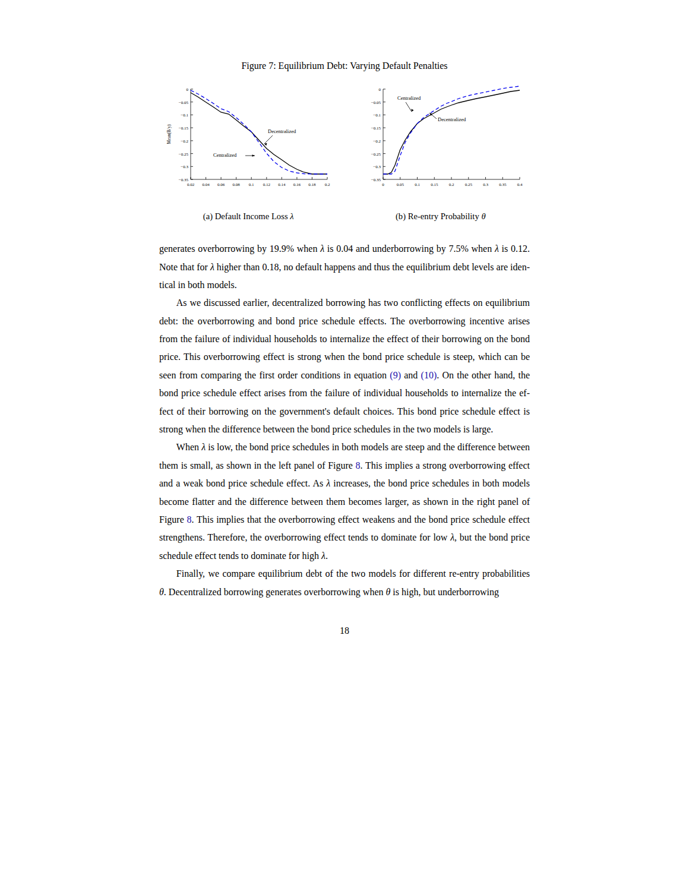Figure 7: Equilibrium Debt: Varying Default Penalties
0 −0.05 −0.1 −0.15 −0.2 −0.25 −0.3 −0.35 Mean(B/y) 0.02 0.04 0.06 0.08 0.1 0.12 0.14 0.16 0.18 0.2 Decentralized Centralized
(a) Default Income Loss λ
0 −0.05 −0.1 −0.15 −0.2 −0.25 −0.3 −0.35 0 0.05 0.1 0.15 0.2 0.25 0.3 0.35 0.4 Centralized Decentralized
(b) Re-entry Probability θ
generates overborrowing by 19.9% when λ is 0.04 and underborrowing by 7.5% when λ is 0.12. Note that for λ higher than 0.18, no default happens and thus the equilibrium debt levels are identical in both models.
As we discussed earlier, decentralized borrowing has two conflicting effects on equilibrium debt: the overborrowing and bond price schedule effects. The overborrowing incentive arises from the failure of individual households to internalize the effect of their borrowing on the bond price. This overborrowing effect is strong when the bond price schedule is steep, which can be seen from comparing the first order conditions in equation (9) and (10). On the other hand, the bond price schedule effect arises from the failure of individual households to internalize the effect of their borrowing on the government's default choices. This bond price schedule effect is strong when the difference between the bond price schedules in the two models is large.
When λ is low, the bond price schedules in both models are steep and the difference between them is small, as shown in the left panel of Figure 8. This implies a strong overborrowing effect and a weak bond price schedule effect. As λ increases, the bond price schedules in both models become flatter and the difference between them becomes larger, as shown in the right panel of Figure 8. This implies that the overborrowing effect weakens and the bond price schedule effect strengthens. Therefore, the overborrowing effect tends to dominate for low λ, but the bond price schedule effect tends to dominate for high λ.
Finally, we compare equilibrium debt of the two models for different re-entry probabilities θ. Decentralized borrowing generates overborrowing when θ is high, but underborrowing
18